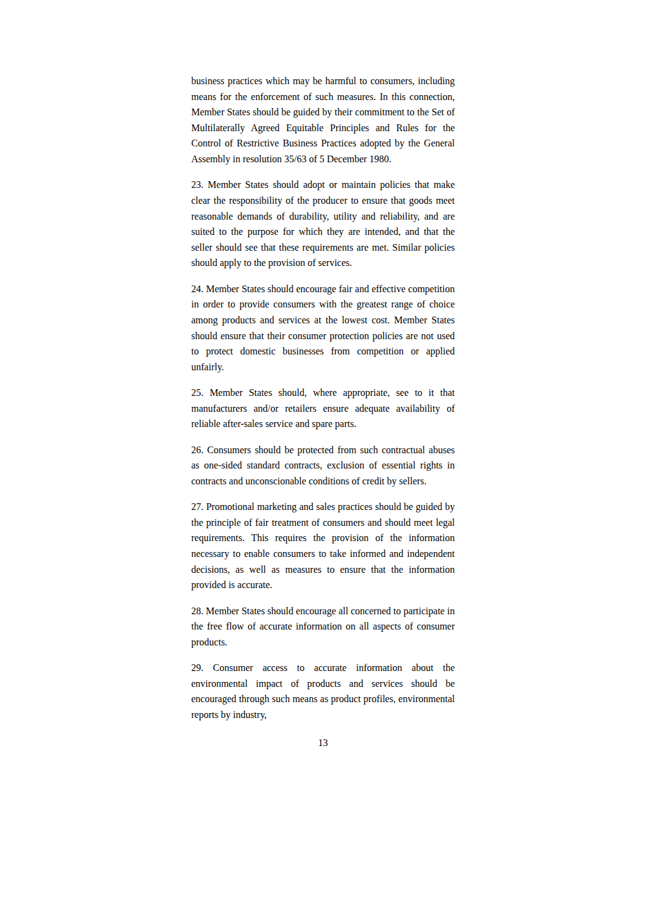business practices which may be harmful to consumers, including means for the enforcement of such measures. In this connection, Member States should be guided by their commitment to the Set of Multilaterally Agreed Equitable Principles and Rules for the Control of Restrictive Business Practices adopted by the General Assembly in resolution 35/63 of 5 December 1980.
23. Member States should adopt or maintain policies that make clear the responsibility of the producer to ensure that goods meet reasonable demands of durability, utility and reliability, and are suited to the purpose for which they are intended, and that the seller should see that these requirements are met. Similar policies should apply to the provision of services.
24. Member States should encourage fair and effective competition in order to provide consumers with the greatest range of choice among products and services at the lowest cost. Member States should ensure that their consumer protection policies are not used to protect domestic businesses from competition or applied unfairly.
25. Member States should, where appropriate, see to it that manufacturers and/or retailers ensure adequate availability of reliable after-sales service and spare parts.
26. Consumers should be protected from such contractual abuses as one-sided standard contracts, exclusion of essential rights in contracts and unconscionable conditions of credit by sellers.
27. Promotional marketing and sales practices should be guided by the principle of fair treatment of consumers and should meet legal requirements. This requires the provision of the information necessary to enable consumers to take informed and independent decisions, as well as measures to ensure that the information provided is accurate.
28. Member States should encourage all concerned to participate in the free flow of accurate information on all aspects of consumer products.
29. Consumer access to accurate information about the environmental impact of products and services should be encouraged through such means as product profiles, environmental reports by industry,
13